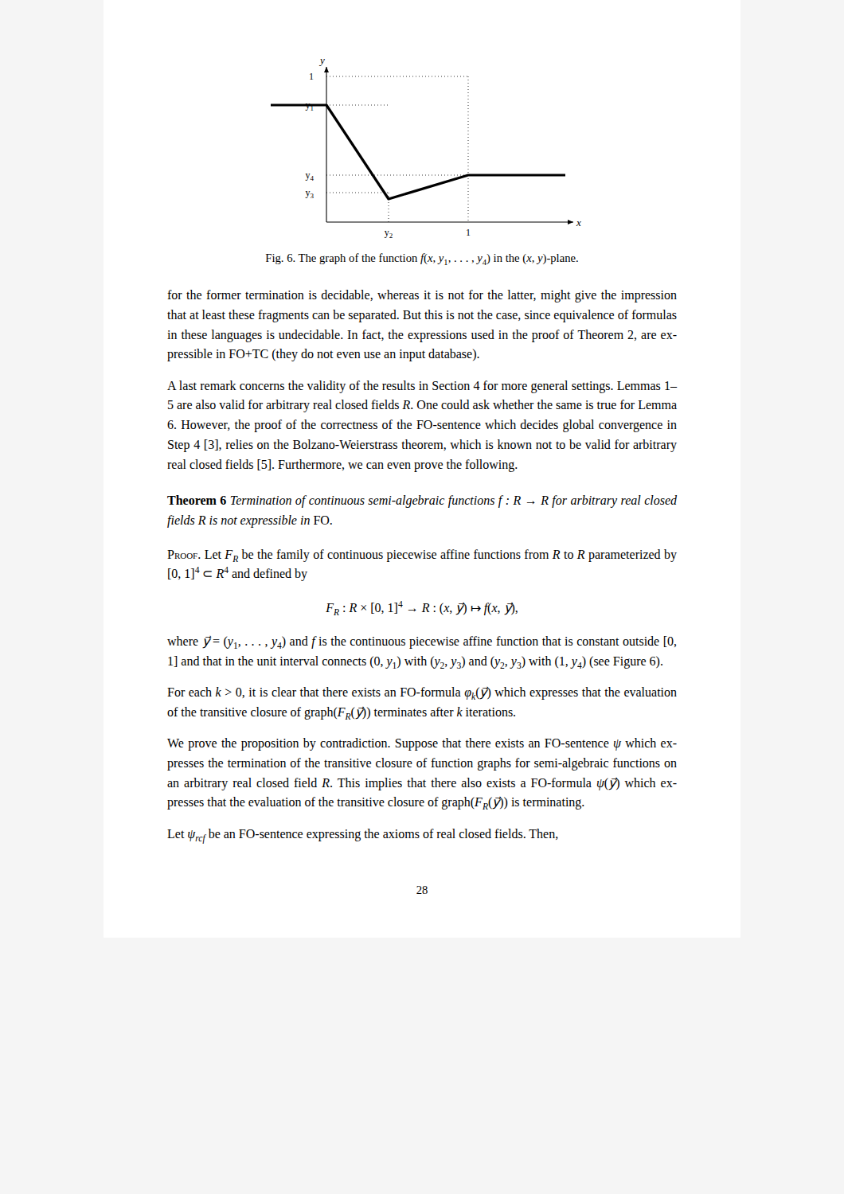y x 1 y1 y4 y3 y2 1
Fig. 6. The graph of the function f(x, y1, . . . , y4) in the (x, y)-plane.
for the former termination is decidable, whereas it is not for the latter, might give the impression that at least these fragments can be separated. But this is not the case, since equivalence of formulas in these languages is undecidable. In fact, the expressions used in the proof of Theorem 2, are expressible in FO+TC (they do not even use an input database).
A last remark concerns the validity of the results in Section 4 for more general settings. Lemmas 1–5 are also valid for arbitrary real closed fields R. One could ask whether the same is true for Lemma 6. However, the proof of the correctness of the FO-sentence which decides global convergence in Step 4 [3], relies on the Bolzano-Weierstrass theorem, which is known not to be valid for arbitrary real closed fields [5]. Furthermore, we can even prove the following.
Theorem 6 Termination of continuous semi-algebraic functions f : R → R for arbitrary real closed fields R is not expressible in FO.
Proof. Let FR be the family of continuous piecewise affine functions from R to R parameterized by [0, 1]4 ⊂ R4 and defined by
FR : R × [0, 1]4 → R : (x, y⃗) ↦ f(x, y⃗),
where y⃗ = (y1, . . . , y4) and f is the continuous piecewise affine function that is constant outside [0, 1] and that in the unit interval connects (0, y1) with (y2, y3) and (y2, y3) with (1, y4) (see Figure 6).
For each k > 0, it is clear that there exists an FO-formula φk(y⃗) which expresses that the evaluation of the transitive closure of graph(FR(y⃗)) terminates after k iterations.
We prove the proposition by contradiction. Suppose that there exists an FO-sentence ψ which expresses the termination of the transitive closure of function graphs for semi-algebraic functions on an arbitrary real closed field R. This implies that there also exists a FO-formula ψ(y⃗) which expresses that the evaluation of the transitive closure of graph(FR(y⃗)) is terminating.
Let ψrcf be an FO-sentence expressing the axioms of real closed fields. Then,
28